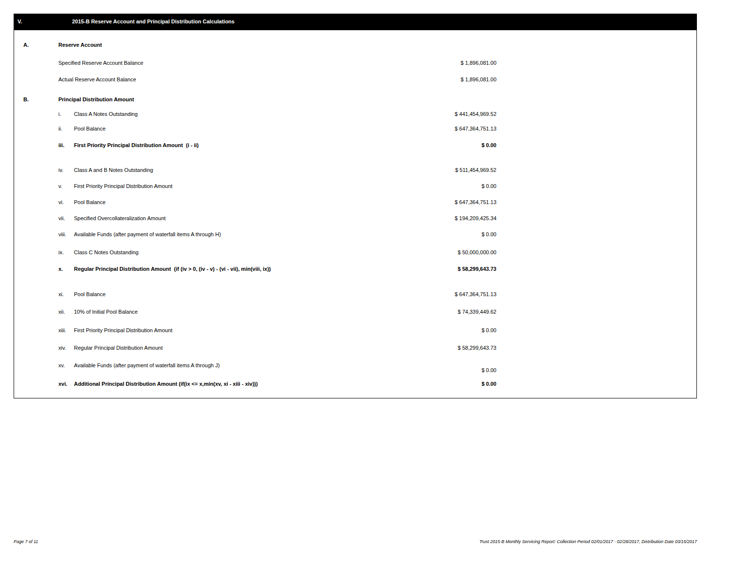V.
2015-B Reserve Account and Principal Distribution Calculations
A.
Reserve Account
Specified Reserve Account Balance
$ 1,896,081.00
Actual Reserve Account Balance
$ 1,896,081.00
B.
Principal Distribution Amount
i.
Class A Notes Outstanding
$ 441,454,969.52
ii.
Pool Balance
$ 647,364,751.13
iii.
First Priority Principal Distribution Amount (i - ii)
$ 0.00
iv.
Class A and B Notes Outstanding
$ 511,454,969.52
v.
First Priority Principal Distribution Amount
$ 0.00
vi.
Pool Balance
$ 647,364,751.13
vii.
Specified Overcollateralization Amount
$ 194,209,425.34
viii.
Available Funds (after payment of waterfall items A through H)
$ 0.00
ix.
Class C Notes Outstanding
$ 50,000,000.00
x.
Regular Principal Distribution Amount (if (iv > 0, (iv - v) - (vi - vii), min(viii, ix))
$ 58,299,643.73
xi.
Pool Balance
$ 647,364,751.13
xii.
10% of Initial Pool Balance
$ 74,339,449.62
xiii.
First Priority Principal Distribution Amount
$ 0.00
xiv.
Regular Principal Distribution Amount
$ 58,299,643.73
xv.
Available Funds (after payment of waterfall items A through J)
$ 0.00
xvi.
Additional Principal Distribution Amount (if(ix <= x,min(xv, xi - xiii - xiv)))
$ 0.00
Page 7 of 11
Trust 2015-B Monthly Servicing Report: Collection Period 02/01/2017 - 02/28/2017, Distribution Date 03/15/2017